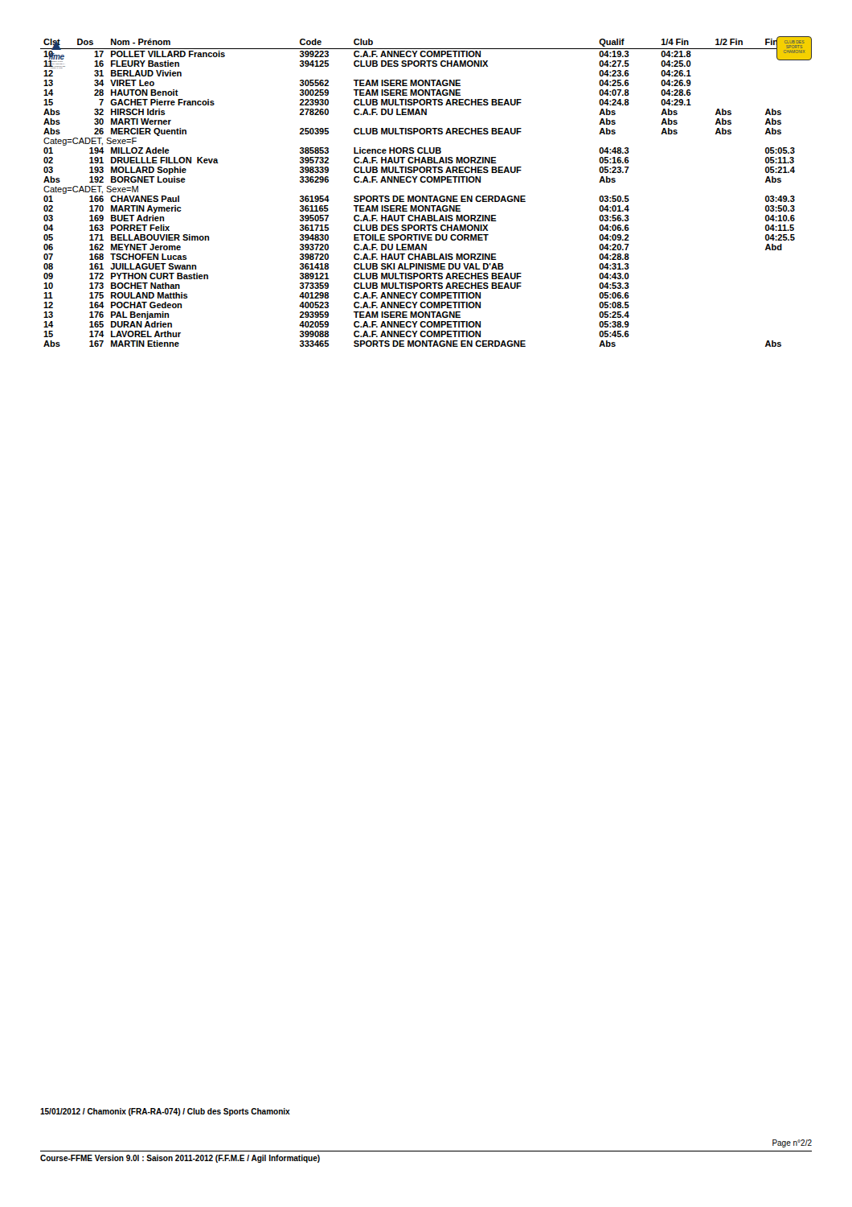▲
ffme
FEDERATION
FRANCAISE DE LA
MONTAGNE ET DE
L'ESCALADE
CLUB DES
SPORTS
CHAMONIX
| Clst | Dos | Nom - Prénom | Code | Club | Qualif | 1/4 Fin | 1/2 Fin | Finale |
| --- | --- | --- | --- | --- | --- | --- | --- | --- |
| 10 | 17 | POLLET VILLARD Francois | 399223 | C.A.F. ANNECY COMPETITION | 04:19.3 | 04:21.8 | | |
| 11 | 16 | FLEURY Bastien | 394125 | CLUB DES SPORTS CHAMONIX | 04:27.5 | 04:25.0 | | |
| 12 | 31 | BERLAUD Vivien | | | 04:23.6 | 04:26.1 | | |
| 13 | 34 | VIRET Leo | 305562 | TEAM ISERE MONTAGNE | 04:25.6 | 04:26.9 | | |
| 14 | 28 | HAUTON Benoit | 300259 | TEAM ISERE MONTAGNE | 04:07.8 | 04:28.6 | | |
| 15 | 7 | GACHET Pierre Francois | 223930 | CLUB MULTISPORTS ARECHES BEAUF | 04:24.8 | 04:29.1 | | |
| Abs | 32 | HIRSCH Idris | 278260 | C.A.F. DU LEMAN | Abs | Abs | Abs | Abs |
| Abs | 30 | MARTI Werner | | | Abs | Abs | Abs | Abs |
| Abs | 26 | MERCIER Quentin | 250395 | CLUB MULTISPORTS ARECHES BEAUF | Abs | Abs | Abs | Abs |
| Categ=CADET, Sexe=F |
| 01 | 194 | MILLOZ Adele | 385853 | Licence HORS CLUB | 04:48.3 | | | 05:05.3 |
| 02 | 191 | DRUELLLE FILLON Keva | 395732 | C.A.F. HAUT CHABLAIS MORZINE | 05:16.6 | | | 05:11.3 |
| 03 | 193 | MOLLARD Sophie | 398339 | CLUB MULTISPORTS ARECHES BEAUF | 05:23.7 | | | 05:21.4 |
| Abs | 192 | BORGNET Louise | 336296 | C.A.F. ANNECY COMPETITION | Abs | | | Abs |
| Categ=CADET, Sexe=M |
| 01 | 166 | CHAVANES Paul | 361954 | SPORTS DE MONTAGNE EN CERDAGNE | 03:50.5 | | | 03:49.3 |
| 02 | 170 | MARTIN Aymeric | 361165 | TEAM ISERE MONTAGNE | 04:01.4 | | | 03:50.3 |
| 03 | 169 | BUET Adrien | 395057 | C.A.F. HAUT CHABLAIS MORZINE | 03:56.3 | | | 04:10.6 |
| 04 | 163 | PORRET Felix | 361715 | CLUB DES SPORTS CHAMONIX | 04:06.6 | | | 04:11.5 |
| 05 | 171 | BELLABOUVIER Simon | 394830 | ETOILE SPORTIVE DU CORMET | 04:09.2 | | | 04:25.5 |
| 06 | 162 | MEYNET Jerome | 393720 | C.A.F. DU LEMAN | 04:20.7 | | | Abd |
| 07 | 168 | TSCHOFEN Lucas | 398720 | C.A.F. HAUT CHABLAIS MORZINE | 04:28.8 | | | |
| 08 | 161 | JUILLAGUET Swann | 361418 | CLUB SKI ALPINISME DU VAL D'AB | 04:31.3 | | | |
| 09 | 172 | PYTHON CURT Bastien | 389121 | CLUB MULTISPORTS ARECHES BEAUF | 04:43.0 | | | |
| 10 | 173 | BOCHET Nathan | 373359 | CLUB MULTISPORTS ARECHES BEAUF | 04:53.3 | | | |
| 11 | 175 | ROULAND Matthis | 401298 | C.A.F. ANNECY COMPETITION | 05:06.6 | | | |
| 12 | 164 | POCHAT Gedeon | 400523 | C.A.F. ANNECY COMPETITION | 05:08.5 | | | |
| 13 | 176 | PAL Benjamin | 293959 | TEAM ISERE MONTAGNE | 05:25.4 | | | |
| 14 | 165 | DURAN Adrien | 402059 | C.A.F. ANNECY COMPETITION | 05:38.9 | | | |
| 15 | 174 | LAVOREL Arthur | 399088 | C.A.F. ANNECY COMPETITION | 05:45.6 | | | |
| Abs | 167 | MARTIN Etienne | 333465 | SPORTS DE MONTAGNE EN CERDAGNE | Abs | | | Abs |
15/01/2012 / Chamonix (FRA-RA-074) / Club des Sports Chamonix
Page n°2/2
Course-FFME Version 9.0l : Saison 2011-2012 (F.F.M.E / Agil Informatique)